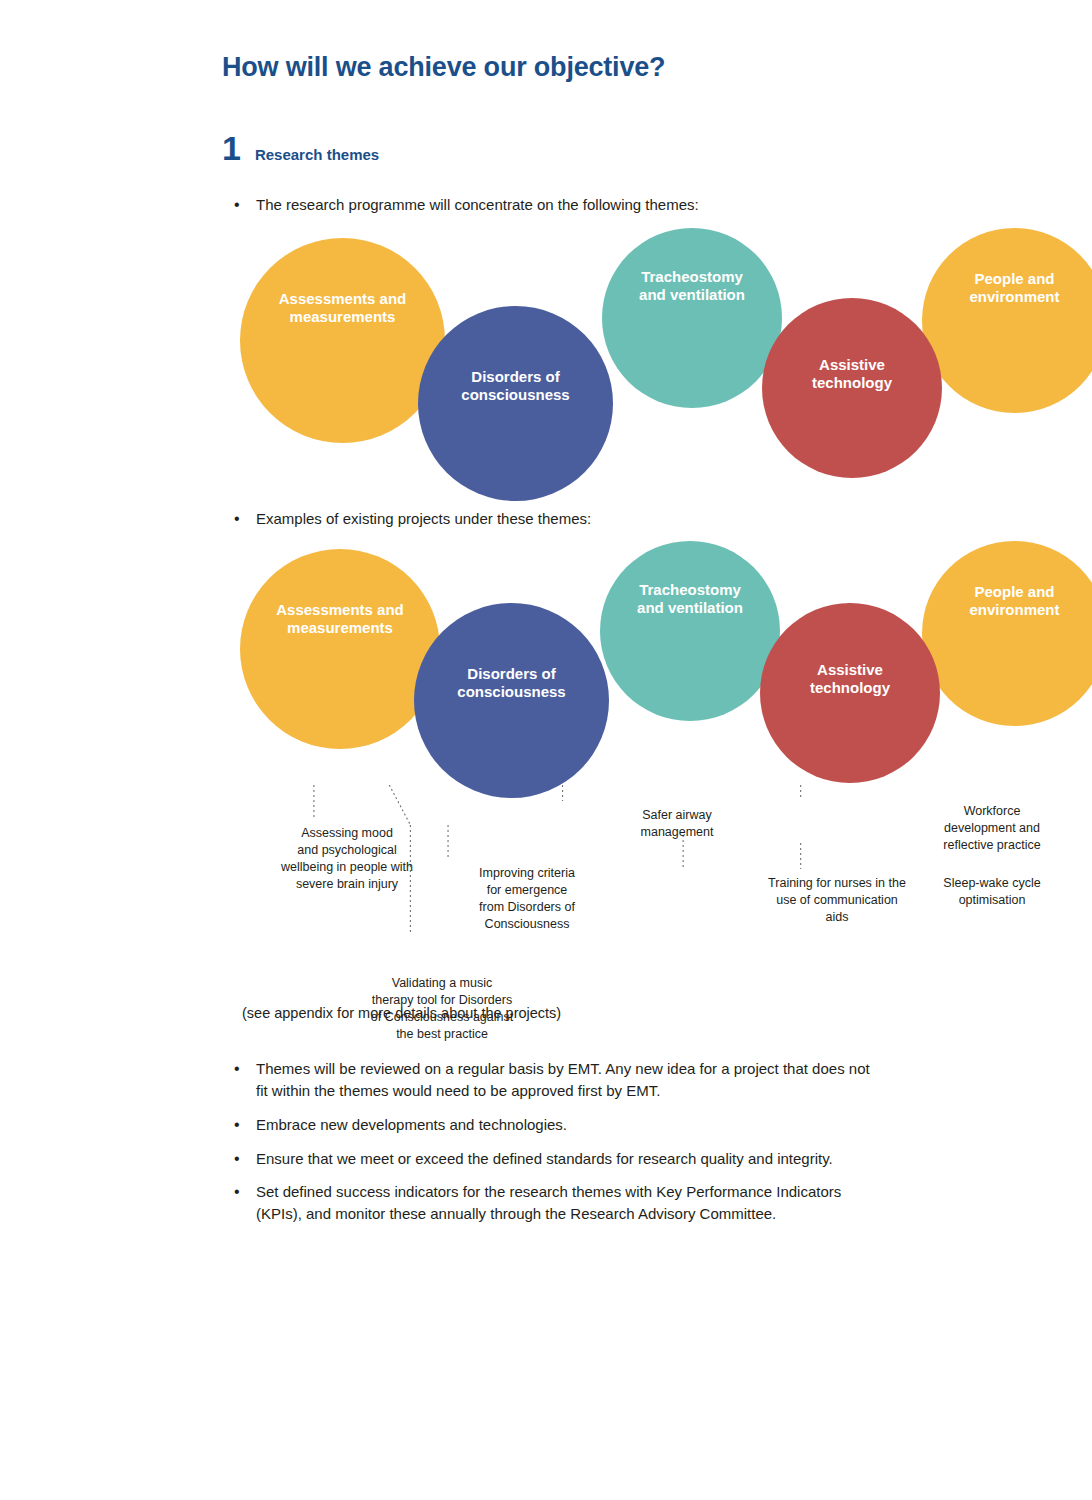How will we achieve our objective?
1
Research themes
The research programme will concentrate on the following themes:
Assessments and
measurements
Disorders of
consciousness
Tracheostomy
and ventilation
Assistive
technology
People and
environment
Examples of existing projects under these themes:
Assessments and
measurements
Disorders of
consciousness
Tracheostomy
and ventilation
Assistive
technology
People and
environment
Assessing mood
and psychological
wellbeing in people with
severe brain injury
Improving criteria
for emergence
from Disorders of
Consciousness
Validating a music
therapy tool for Disorders
of Consciousness against
the best practice
Safer airway
management
Training for nurses in the
use of communication
aids
Workforce
development and
reflective practice
Sleep-wake cycle
optimisation
(see appendix for more details about the projects)
Themes will be reviewed on a regular basis by EMT. Any new idea for a project that does not fit within the themes would need to be approved first by EMT.
Embrace new developments and technologies.
Ensure that we meet or exceed the defined standards for research quality and integrity.
Set defined success indicators for the research themes with Key Performance Indicators (KPIs), and monitor these annually through the Research Advisory Committee.